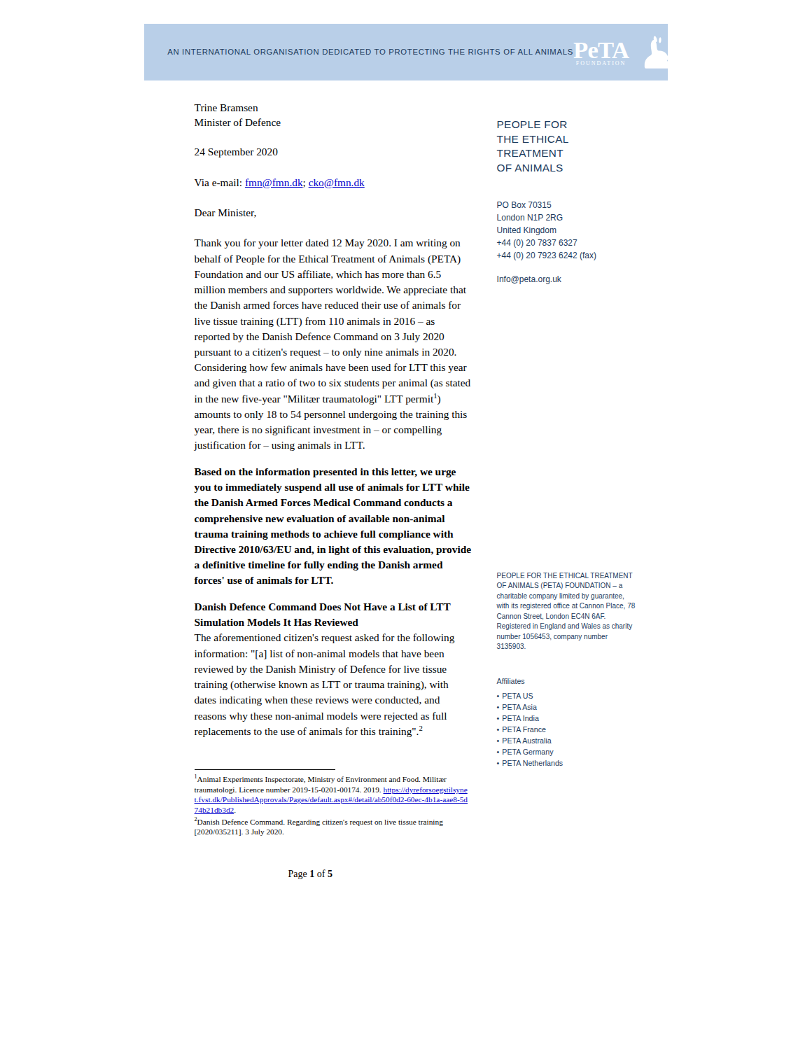An international organisation dedicated to protecting the rights of all animals
PeTAFOUNDATION
Trine Bramsen
Minister of Defence
24 September 2020
Via e-mail: fmn@fmn.dk; cko@fmn.dk
Dear Minister,
Thank you for your letter dated 12 May 2020. I am writing on behalf of People for the Ethical Treatment of Animals (PETA) Foundation and our US affiliate, which has more than 6.5 million members and supporters worldwide. We appreciate that the Danish armed forces have reduced their use of animals for live tissue training (LTT) from 110 animals in 2016 – as reported by the Danish Defence Command on 3 July 2020 pursuant to a citizen's request – to only nine animals in 2020. Considering how few animals have been used for LTT this year and given that a ratio of two to six students per animal (as stated in the new five-year "Militær traumatologi" LTT permit1) amounts to only 18 to 54 personnel undergoing the training this year, there is no significant investment in – or compelling justification for – using animals in LTT.
Based on the information presented in this letter, we urge you to immediately suspend all use of animals for LTT while the Danish Armed Forces Medical Command conducts a comprehensive new evaluation of available non-animal trauma training methods to achieve full compliance with Directive 2010/63/EU and, in light of this evaluation, provide a definitive timeline for fully ending the Danish armed forces' use of animals for LTT.
Danish Defence Command Does Not Have a List of LTT Simulation Models It Has Reviewed
The aforementioned citizen's request asked for the following information: "[a] list of non-animal models that have been reviewed by the Danish Ministry of Defence for live tissue training (otherwise known as LTT or trauma training), with dates indicating when these reviews were conducted, and reasons why these non-animal models were rejected as full replacements to the use of animals for this training".2
1Animal Experiments Inspectorate, Ministry of Environment and Food. Militær traumatologi. Licence number 2019-15-0201-00174. 2019. https://dyreforsoegstilsynet.fvst.dk/PublishedApprovals/Pages/default.aspx#/detail/ab50f0d2-60ec-4b1a-aae8-5d74b21db3d2.
2Danish Defence Command. Regarding citizen's request on live tissue training [2020/035211]. 3 July 2020.
People for
the Ethical
Treatment
of Animals
PO Box 70315
London N1P 2RG
United Kingdom
+44 (0) 20 7837 6327
+44 (0) 20 7923 6242 (fax)
Info@peta.org.uk
PEOPLE FOR THE ETHICAL TREATMENT OF ANIMALS (PETA) FOUNDATION – a charitable company limited by guarantee, with its registered office at Cannon Place, 78 Cannon Street, London EC4N 6AF. Registered in England and Wales as charity number 1056453, company number 3135903.
Affiliates
PETA US
PETA Asia
PETA India
PETA France
PETA Australia
PETA Germany
PETA Netherlands
Page 1 of 5